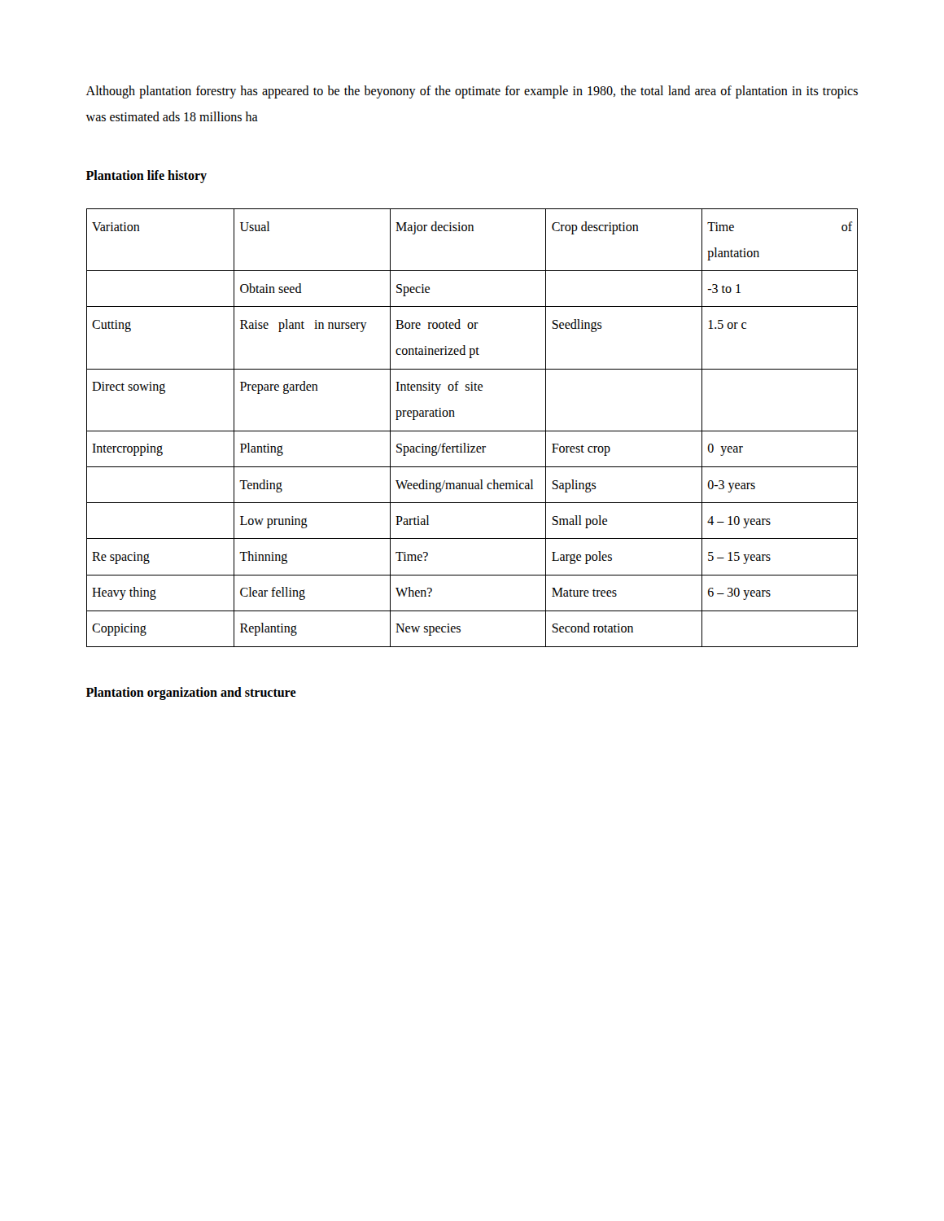Although plantation forestry has appeared to be the beyonony of the optimate for example in 1980, the total land area of plantation in its tropics was estimated ads 18 millions ha
Plantation life history
| Variation | Usual | Major decision | Crop description | Time of plantation |
| | Obtain seed | Specie | | -3 to 1 |
| Cutting | Raise plant in nursery | Bore rooted or containerized pt | Seedlings | 1.5 or c |
| Direct sowing | Prepare garden | Intensity of site preparation | | |
| Intercropping | Planting | Spacing/fertilizer | Forest crop | 0 year |
| | Tending | Weeding/manual chemical | Saplings | 0-3 years |
| | Low pruning | Partial | Small pole | 4 – 10 years |
| Re spacing | Thinning | Time? | Large poles | 5 – 15 years |
| Heavy thing | Clear felling | When? | Mature trees | 6 – 30 years |
| Coppicing | Replanting | New species | Second rotation | |
Plantation organization and structure